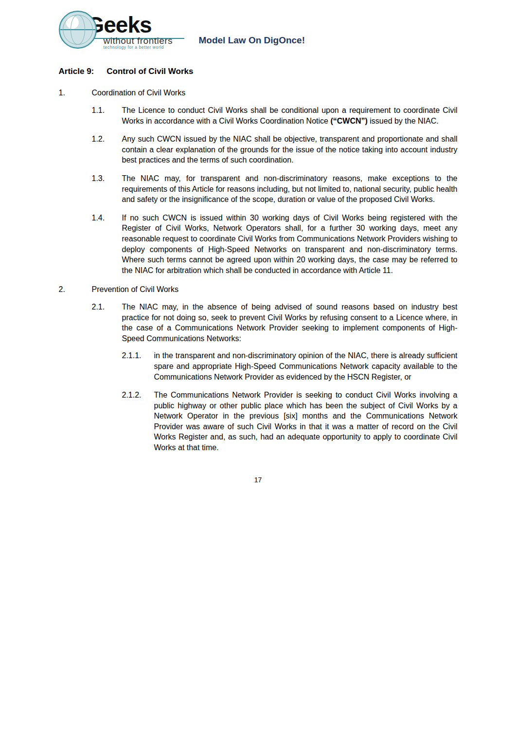Geeks
without frontiers
technology for a better World
Model Law On DigOnce!
Article 9: Control of Civil Works
1. Coordination of Civil Works
1.1.
The Licence to conduct Civil Works shall be conditional upon a requirement to coordinate Civil Works in accordance with a Civil Works Coordination Notice (“CWCN”) issued by the NIAC.
1.2.
Any such CWCN issued by the NIAC shall be objective, transparent and proportionate and shall contain a clear explanation of the grounds for the issue of the notice taking into account industry best practices and the terms of such coordination.
1.3.
The NIAC may, for transparent and non-discriminatory reasons, make exceptions to the requirements of this Article for reasons including, but not limited to, national security, public health and safety or the insignificance of the scope, duration or value of the proposed Civil Works.
1.4.
If no such CWCN is issued within 30 working days of Civil Works being registered with the Register of Civil Works, Network Operators shall, for a further 30 working days, meet any reasonable request to coordinate Civil Works from Communications Network Providers wishing to deploy components of High-Speed Networks on transparent and non-discriminatory terms. Where such terms cannot be agreed upon within 20 working days, the case may be referred to the NIAC for arbitration which shall be conducted in accordance with Article 11.
2. Prevention of Civil Works
2.1.
The NIAC may, in the absence of being advised of sound reasons based on industry best practice for not doing so, seek to prevent Civil Works by refusing consent to a Licence where, in the case of a Communications Network Provider seeking to implement components of High-Speed Communications Networks:
2.1.1.
in the transparent and non-discriminatory opinion of the NIAC, there is already sufficient spare and appropriate High-Speed Communications Network capacity available to the Communications Network Provider as evidenced by the HSCN Register, or
2.1.2.
The Communications Network Provider is seeking to conduct Civil Works involving a public highway or other public place which has been the subject of Civil Works by a Network Operator in the previous [six] months and the Communications Network Provider was aware of such Civil Works in that it was a matter of record on the Civil Works Register and, as such, had an adequate opportunity to apply to coordinate Civil Works at that time.
17